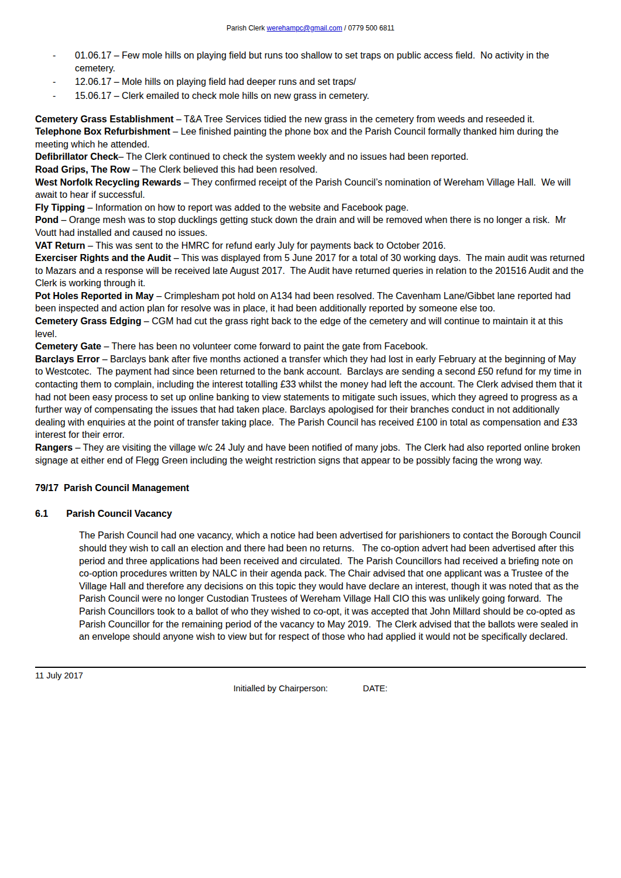Parish Clerk werehampc@gmail.com / 0779 500 6811
01.06.17 – Few mole hills on playing field but runs too shallow to set traps on public access field. No activity in the cemetery.
12.06.17 – Mole hills on playing field had deeper runs and set traps/
15.06.17 – Clerk emailed to check mole hills on new grass in cemetery.
Cemetery Grass Establishment – T&A Tree Services tidied the new grass in the cemetery from weeds and reseeded it.
Telephone Box Refurbishment – Lee finished painting the phone box and the Parish Council formally thanked him during the meeting which he attended.
Defibrillator Check– The Clerk continued to check the system weekly and no issues had been reported.
Road Grips, The Row – The Clerk believed this had been resolved.
West Norfolk Recycling Rewards – They confirmed receipt of the Parish Council’s nomination of Wereham Village Hall. We will await to hear if successful.
Fly Tipping – Information on how to report was added to the website and Facebook page.
Pond – Orange mesh was to stop ducklings getting stuck down the drain and will be removed when there is no longer a risk. Mr Voutt had installed and caused no issues.
VAT Return – This was sent to the HMRC for refund early July for payments back to October 2016.
Exerciser Rights and the Audit – This was displayed from 5 June 2017 for a total of 30 working days. The main audit was returned to Mazars and a response will be received late August 2017. The Audit have returned queries in relation to the 201516 Audit and the Clerk is working through it.
Pot Holes Reported in May – Crimplesham pot hold on A134 had been resolved. The Cavenham Lane/Gibbet lane reported had been inspected and action plan for resolve was in place, it had been additionally reported by someone else too.
Cemetery Grass Edging – CGM had cut the grass right back to the edge of the cemetery and will continue to maintain it at this level.
Cemetery Gate – There has been no volunteer come forward to paint the gate from Facebook.
Barclays Error – Barclays bank after five months actioned a transfer which they had lost in early February at the beginning of May to Westcotec. The payment had since been returned to the bank account. Barclays are sending a second £50 refund for my time in contacting them to complain, including the interest totalling £33 whilst the money had left the account. The Clerk advised them that it had not been easy process to set up online banking to view statements to mitigate such issues, which they agreed to progress as a further way of compensating the issues that had taken place. Barclays apologised for their branches conduct in not additionally dealing with enquiries at the point of transfer taking place. The Parish Council has received £100 in total as compensation and £33 interest for their error.
Rangers – They are visiting the village w/c 24 July and have been notified of many jobs. The Clerk had also reported online broken signage at either end of Flegg Green including the weight restriction signs that appear to be possibly facing the wrong way.
79/17 Parish Council Management
6.1 Parish Council Vacancy
The Parish Council had one vacancy, which a notice had been advertised for parishioners to contact the Borough Council should they wish to call an election and there had been no returns. The co-option advert had been advertised after this period and three applications had been received and circulated. The Parish Councillors had received a briefing note on co-option procedures written by NALC in their agenda pack. The Chair advised that one applicant was a Trustee of the Village Hall and therefore any decisions on this topic they would have declare an interest, though it was noted that as the Parish Council were no longer Custodian Trustees of Wereham Village Hall CIO this was unlikely going forward. The Parish Councillors took to a ballot of who they wished to co-opt, it was accepted that John Millard should be co-opted as Parish Councillor for the remaining period of the vacancy to May 2019. The Clerk advised that the ballots were sealed in an envelope should anyone wish to view but for respect of those who had applied it would not be specifically declared.
11 July 2017 Initialled by Chairperson: DATE: